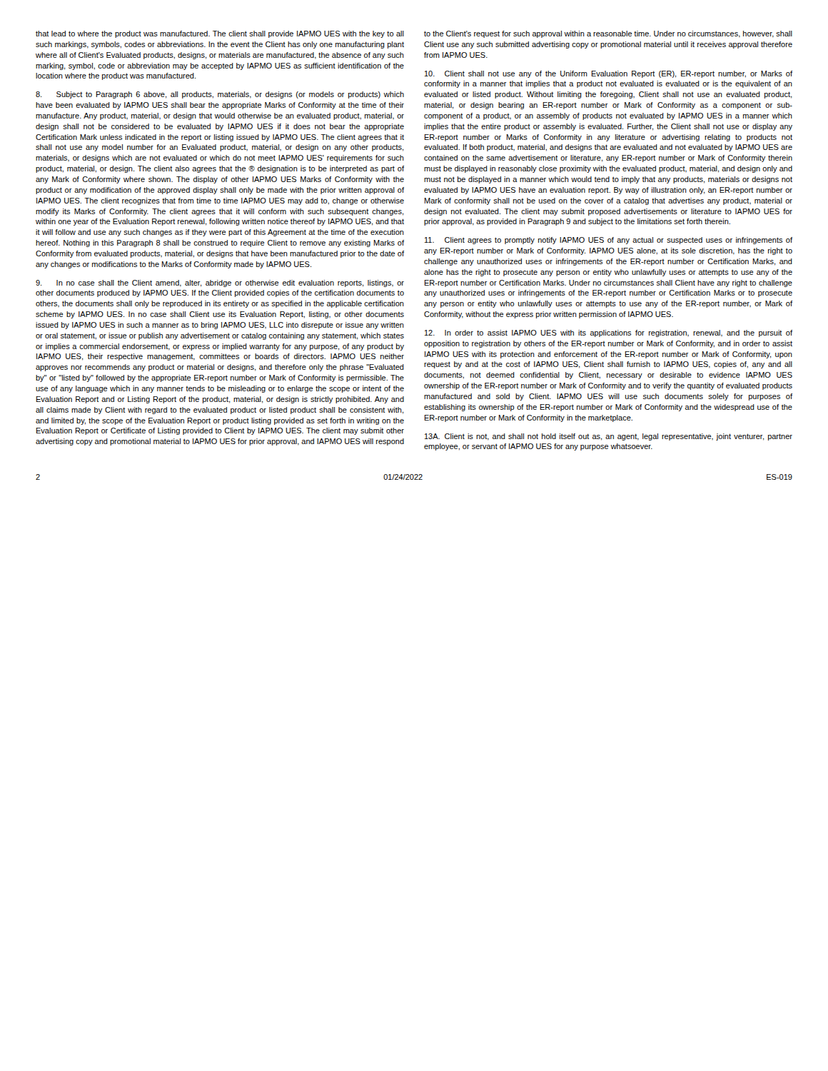that lead to where the product was manufactured. The client shall provide IAPMO UES with the key to all such markings, symbols, codes or abbreviations. In the event the Client has only one manufacturing plant where all of Client's Evaluated products, designs, or materials are manufactured, the absence of any such marking, symbol, code or abbreviation may be accepted by IAPMO UES as sufficient identification of the location where the product was manufactured.
8. Subject to Paragraph 6 above, all products, materials, or designs (or models or products) which have been evaluated by IAPMO UES shall bear the appropriate Marks of Conformity at the time of their manufacture. Any product, material, or design that would otherwise be an evaluated product, material, or design shall not be considered to be evaluated by IAPMO UES if it does not bear the appropriate Certification Mark unless indicated in the report or listing issued by IAPMO UES. The client agrees that it shall not use any model number for an Evaluated product, material, or design on any other products, materials, or designs which are not evaluated or which do not meet IAPMO UES' requirements for such product, material, or design. The client also agrees that the ® designation is to be interpreted as part of any Mark of Conformity where shown. The display of other IAPMO UES Marks of Conformity with the product or any modification of the approved display shall only be made with the prior written approval of IAPMO UES. The client recognizes that from time to time IAPMO UES may add to, change or otherwise modify its Marks of Conformity. The client agrees that it will conform with such subsequent changes, within one year of the Evaluation Report renewal, following written notice thereof by IAPMO UES, and that it will follow and use any such changes as if they were part of this Agreement at the time of the execution hereof. Nothing in this Paragraph 8 shall be construed to require Client to remove any existing Marks of Conformity from evaluated products, material, or designs that have been manufactured prior to the date of any changes or modifications to the Marks of Conformity made by IAPMO UES.
9. In no case shall the Client amend, alter, abridge or otherwise edit evaluation reports, listings, or other documents produced by IAPMO UES. If the Client provided copies of the certification documents to others, the documents shall only be reproduced in its entirety or as specified in the applicable certification scheme by IAPMO UES. In no case shall Client use its Evaluation Report, listing, or other documents issued by IAPMO UES in such a manner as to bring IAPMO UES, LLC into disrepute or issue any written or oral statement, or issue or publish any advertisement or catalog containing any statement, which states or implies a commercial endorsement, or express or implied warranty for any purpose, of any product by IAPMO UES, their respective management, committees or boards of directors. IAPMO UES neither approves nor recommends any product or material or designs, and therefore only the phrase "Evaluated by" or "listed by" followed by the appropriate ER-report number or Mark of Conformity is permissible. The use of any language which in any manner tends to be misleading or to enlarge the scope or intent of the Evaluation Report and or Listing Report of the product, material, or design is strictly prohibited. Any and all claims made by Client with regard to the evaluated product or listed product shall be consistent with, and limited by, the scope of the Evaluation Report or product listing provided as set forth in writing on the Evaluation Report or Certificate of Listing provided to Client by IAPMO UES. The client may submit other advertising copy and promotional material to IAPMO UES for prior approval, and IAPMO UES will respond to the Client's request for such approval within a reasonable time. Under no circumstances, however, shall Client use any such submitted advertising copy or promotional material until it receives approval therefore from IAPMO UES.
10. Client shall not use any of the Uniform Evaluation Report (ER), ER-report number, or Marks of conformity in a manner that implies that a product not evaluated is evaluated or is the equivalent of an evaluated or listed product. Without limiting the foregoing, Client shall not use an evaluated product, material, or design bearing an ER-report number or Mark of Conformity as a component or sub-component of a product, or an assembly of products not evaluated by IAPMO UES in a manner which implies that the entire product or assembly is evaluated. Further, the Client shall not use or display any ER-report number or Marks of Conformity in any literature or advertising relating to products not evaluated. If both product, material, and designs that are evaluated and not evaluated by IAPMO UES are contained on the same advertisement or literature, any ER-report number or Mark of Conformity therein must be displayed in reasonably close proximity with the evaluated product, material, and design only and must not be displayed in a manner which would tend to imply that any products, materials or designs not evaluated by IAPMO UES have an evaluation report. By way of illustration only, an ER-report number or Mark of conformity shall not be used on the cover of a catalog that advertises any product, material or design not evaluated. The client may submit proposed advertisements or literature to IAPMO UES for prior approval, as provided in Paragraph 9 and subject to the limitations set forth therein.
11. Client agrees to promptly notify IAPMO UES of any actual or suspected uses or infringements of any ER-report number or Mark of Conformity. IAPMO UES alone, at its sole discretion, has the right to challenge any unauthorized uses or infringements of the ER-report number or Certification Marks, and alone has the right to prosecute any person or entity who unlawfully uses or attempts to use any of the ER-report number or Certification Marks. Under no circumstances shall Client have any right to challenge any unauthorized uses or infringements of the ER-report number or Certification Marks or to prosecute any person or entity who unlawfully uses or attempts to use any of the ER-report number, or Mark of Conformity, without the express prior written permission of IAPMO UES.
12. In order to assist IAPMO UES with its applications for registration, renewal, and the pursuit of opposition to registration by others of the ER-report number or Mark of Conformity, and in order to assist IAPMO UES with its protection and enforcement of the ER-report number or Mark of Conformity, upon request by and at the cost of IAPMO UES, Client shall furnish to IAPMO UES, copies of, any and all documents, not deemed confidential by Client, necessary or desirable to evidence IAPMO UES ownership of the ER-report number or Mark of Conformity and to verify the quantity of evaluated products manufactured and sold by Client. IAPMO UES will use such documents solely for purposes of establishing its ownership of the ER-report number or Mark of Conformity and the widespread use of the ER-report number or Mark of Conformity in the marketplace.
13A. Client is not, and shall not hold itself out as, an agent, legal representative, joint venturer, partner employee, or servant of IAPMO UES for any purpose whatsoever.
2 01/24/2022 ES-019